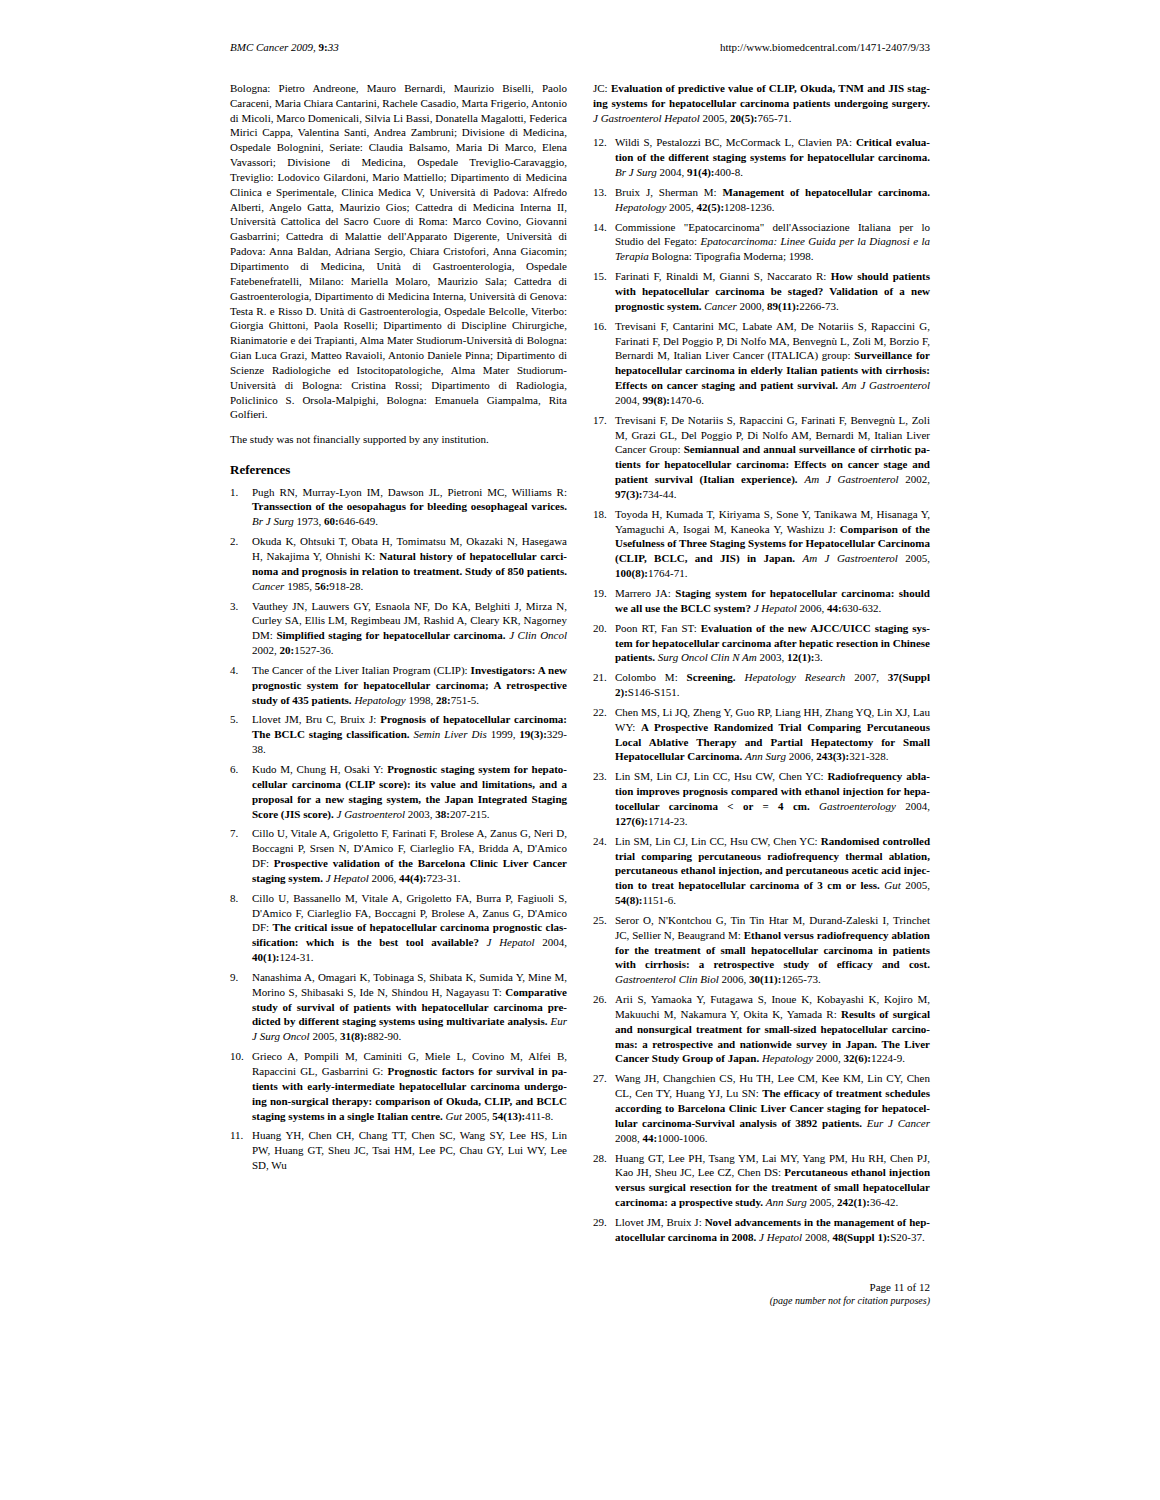BMC Cancer 2009, 9: 33
http://www.biomedcentral.com/1471-2407/9/33
Bologna: Pietro Andreone, Mauro Bernardi, Maurizio Biselli, Paolo Caraceni, Maria Chiara Cantarini, Rachele Casadio, Marta Frigerio, Antonio di Micoli, Marco Domenicali, Silvia Li Bassi, Donatella Magalotti, Federica Mirici Cappa, Valentina Santi, Andrea Zambruni; Divisione di Medicina, Ospedale Bolognini, Seriate: Claudia Balsamo, Maria Di Marco, Elena Vavassori; Divisione di Medicina, Ospedale Treviglio-Caravaggio, Treviglio: Lodovico Gilardoni, Mario Mattiello; Dipartimento di Medicina Clinica e Sperimentale, Clinica Medica V, Università di Padova: Alfredo Alberti, Angelo Gatta, Maurizio Gios; Cattedra di Medicina Interna II, Università Cattolica del Sacro Cuore di Roma: Marco Covino, Giovanni Gasbarrini; Cattedra di Malattie dell'Apparato Digerente, Università di Padova: Anna Baldan, Adriana Sergio, Chiara Cristofori, Anna Giacomin; Dipartimento di Medicina, Unità di Gastroenterologia, Ospedale Fatebenefratelli, Milano: Mariella Molaro, Maurizio Sala; Cattedra di Gastroenterologia, Dipartimento di Medicina Interna, Università di Genova: Testa R. e Risso D. Unità di Gastroenterologia, Ospedale Belcolle, Viterbo: Giorgia Ghittoni, Paola Roselli; Dipartimento di Discipline Chirurgiche, Rianimatorie e dei Trapianti, Alma Mater Studiorum-Università di Bologna: Gian Luca Grazi, Matteo Ravaioli, Antonio Daniele Pinna; Dipartimento di Scienze Radiologiche ed Istocitopatologiche, Alma Mater Studiorum-Università di Bologna: Cristina Rossi; Dipartimento di Radiologia, Policlinico S. Orsola-Malpighi, Bologna: Emanuela Giampalma, Rita Golfieri.
The study was not financially supported by any institution.
References
Pugh RN, Murray-Lyon IM, Dawson JL, Pietroni MC, Williams R: Transsection of the oesopahagus for bleeding oesophageal varices. Br J Surg 1973, 60: 646-649.
Okuda K, Ohtsuki T, Obata H, Tomimatsu M, Okazaki N, Hasegawa H, Nakajima Y, Ohnishi K: Natural history of hepatocellular carcinoma and prognosis in relation to treatment. Study of 850 patients. Cancer 1985, 56: 918-28.
Vauthey JN, Lauwers GY, Esnaola NF, Do KA, Belghiti J, Mirza N, Curley SA, Ellis LM, Regimbeau JM, Rashid A, Cleary KR, Nagorney DM: Simplified staging for hepatocellular carcinoma. J Clin Oncol 2002, 20: 1527-36.
The Cancer of the Liver Italian Program (CLIP): Investigators: A new prognostic system for hepatocellular carcinoma; A retrospective study of 435 patients. Hepatology 1998, 28: 751-5.
Llovet JM, Bru C, Bruix J: Prognosis of hepatocellular carcinoma: The BCLC staging classification. Semin Liver Dis 1999, 19(3): 329-38.
Kudo M, Chung H, Osaki Y: Prognostic staging system for hepatocellular carcinoma (CLIP score): its value and limitations, and a proposal for a new staging system, the Japan Integrated Staging Score (JIS score). J Gastroenterol 2003, 38: 207-215.
Cillo U, Vitale A, Grigoletto F, Farinati F, Brolese A, Zanus G, Neri D, Boccagni P, Srsen N, D'Amico F, Ciarleglio FA, Bridda A, D'Amico DF: Prospective validation of the Barcelona Clinic Liver Cancer staging system. J Hepatol 2006, 44(4): 723-31.
Cillo U, Bassanello M, Vitale A, Grigoletto FA, Burra P, Fagiuoli S, D'Amico F, Ciarleglio FA, Boccagni P, Brolese A, Zanus G, D'Amico DF: The critical issue of hepatocellular carcinoma prognostic classification: which is the best tool available? J Hepatol 2004, 40(1): 124-31.
Nanashima A, Omagari K, Tobinaga S, Shibata K, Sumida Y, Mine M, Morino S, Shibasaki S, Ide N, Shindou H, Nagayasu T: Comparative study of survival of patients with hepatocellular carcinoma predicted by different staging systems using multivariate analysis. Eur J Surg Oncol 2005, 31(8): 882-90.
Grieco A, Pompili M, Caminiti G, Miele L, Covino M, Alfei B, Rapaccini GL, Gasbarrini G: Prognostic factors for survival in patients with early-intermediate hepatocellular carcinoma undergoing non-surgical therapy: comparison of Okuda, CLIP, and BCLC staging systems in a single Italian centre. Gut 2005, 54(13): 411-8.
Huang YH, Chen CH, Chang TT, Chen SC, Wang SY, Lee HS, Lin PW, Huang GT, Sheu JC, Tsai HM, Lee PC, Chau GY, Lui WY, Lee SD, Wu
JC: Evaluation of predictive value of CLIP, Okuda, TNM and JIS staging systems for hepatocellular carcinoma patients undergoing surgery. J Gastroenterol Hepatol 2005, 20(5): 765-71.
Wildi S, Pestalozzi BC, McCormack L, Clavien PA: Critical evaluation of the different staging systems for hepatocellular carcinoma. Br J Surg 2004, 91(4): 400-8.
Bruix J, Sherman M: Management of hepatocellular carcinoma. Hepatology 2005, 42(5): 1208-1236.
Commissione "Epatocarcinoma" dell'Associazione Italiana per lo Studio del Fegato: Epatocarcinoma: Linee Guida per la Diagnosi e la Terapia Bologna: Tipografia Moderna; 1998.
Farinati F, Rinaldi M, Gianni S, Naccarato R: How should patients with hepatocellular carcinoma be staged? Validation of a new prognostic system. Cancer 2000, 89(11): 2266-73.
Trevisani F, Cantarini MC, Labate AM, De Notariis S, Rapaccini G, Farinati F, Del Poggio P, Di Nolfo MA, Benvegnù L, Zoli M, Borzio F, Bernardi M, Italian Liver Cancer (ITALICA) group: Surveillance for hepatocellular carcinoma in elderly Italian patients with cirrhosis: Effects on cancer staging and patient survival. Am J Gastroenterol 2004, 99(8): 1470-6.
Trevisani F, De Notariis S, Rapaccini G, Farinati F, Benvegnù L, Zoli M, Grazi GL, Del Poggio P, Di Nolfo AM, Bernardi M, Italian Liver Cancer Group: Semiannual and annual surveillance of cirrhotic patients for hepatocellular carcinoma: Effects on cancer stage and patient survival (Italian experience). Am J Gastroenterol 2002, 97(3): 734-44.
Toyoda H, Kumada T, Kiriyama S, Sone Y, Tanikawa M, Hisanaga Y, Yamaguchi A, Isogai M, Kaneoka Y, Washizu J: Comparison of the Usefulness of Three Staging Systems for Hepatocellular Carcinoma (CLIP, BCLC, and JIS) in Japan. Am J Gastroenterol 2005, 100(8): 1764-71.
Marrero JA: Staging system for hepatocellular carcinoma: should we all use the BCLC system? J Hepatol 2006, 44: 630-632.
Poon RT, Fan ST: Evaluation of the new AJCC/UICC staging system for hepatocellular carcinoma after hepatic resection in Chinese patients. Surg Oncol Clin N Am 2003, 12(1): 3.
Colombo M: Screening. Hepatology Research 2007, 37(Suppl 2): S146-S151.
Chen MS, Li JQ, Zheng Y, Guo RP, Liang HH, Zhang YQ, Lin XJ, Lau WY: A Prospective Randomized Trial Comparing Percutaneous Local Ablative Therapy and Partial Hepatectomy for Small Hepatocellular Carcinoma. Ann Surg 2006, 243(3): 321-328.
Lin SM, Lin CJ, Lin CC, Hsu CW, Chen YC: Radiofrequency ablation improves prognosis compared with ethanol injection for hepatocellular carcinoma < or = 4 cm. Gastroenterology 2004, 127(6): 1714-23.
Lin SM, Lin CJ, Lin CC, Hsu CW, Chen YC: Randomised controlled trial comparing percutaneous radiofrequency thermal ablation, percutaneous ethanol injection, and percutaneous acetic acid injection to treat hepatocellular carcinoma of 3 cm or less. Gut 2005, 54(8): 1151-6.
Seror O, N'Kontchou G, Tin Tin Htar M, Durand-Zaleski I, Trinchet JC, Sellier N, Beaugrand M: Ethanol versus radiofrequency ablation for the treatment of small hepatocellular carcinoma in patients with cirrhosis: a retrospective study of efficacy and cost. Gastroenterol Clin Biol 2006, 30(11): 1265-73.
Arii S, Yamaoka Y, Futagawa S, Inoue K, Kobayashi K, Kojiro M, Makuuchi M, Nakamura Y, Okita K, Yamada R: Results of surgical and nonsurgical treatment for small-sized hepatocellular carcinomas: a retrospective and nationwide survey in Japan. The Liver Cancer Study Group of Japan. Hepatology 2000, 32(6): 1224-9.
Wang JH, Changchien CS, Hu TH, Lee CM, Kee KM, Lin CY, Chen CL, Cen TY, Huang YJ, Lu SN: The efficacy of treatment schedules according to Barcelona Clinic Liver Cancer staging for hepatocellular carcinoma-Survival analysis of 3892 patients. Eur J Cancer 2008, 44: 1000-1006.
Huang GT, Lee PH, Tsang YM, Lai MY, Yang PM, Hu RH, Chen PJ, Kao JH, Sheu JC, Lee CZ, Chen DS: Percutaneous ethanol injection versus surgical resection for the treatment of small hepatocellular carcinoma: a prospective study. Ann Surg 2005, 242(1): 36-42.
Llovet JM, Bruix J: Novel advancements in the management of hepatocellular carcinoma in 2008. J Hepatol 2008, 48(Suppl 1): S20-37.
Page 11 of 12
(page number not for citation purposes)